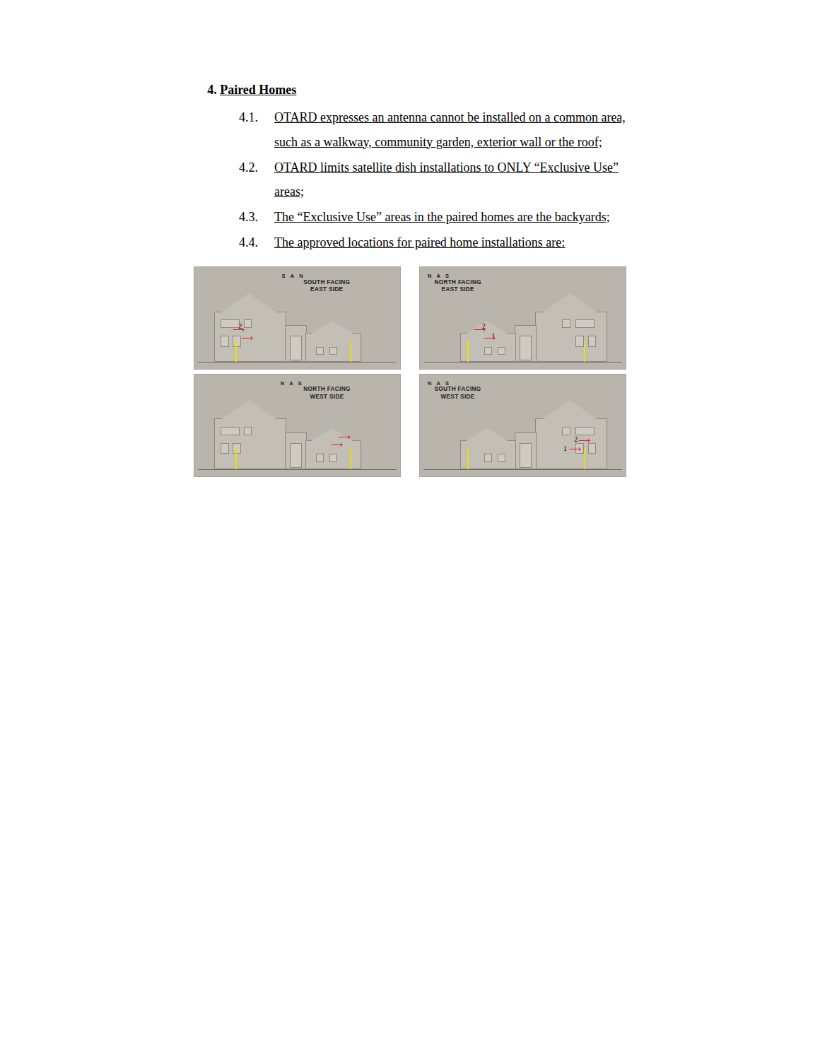Paired Homes
4.1. OTARD expresses an antenna cannot be installed on a common area, such as a walkway, community garden, exterior wall or the roof;
4.2. OTARD limits satellite dish installations to ONLY “Exclusive Use” areas;
4.3. The “Exclusive Use” areas in the paired homes are the backyards;
4.4. The approved locations for paired home installations are:
S A N
SOUTH FACING
EAST SIDE
2
⟶
⟶
N A S
NORTH FACING
EAST SIDE
2
1
⟶
⟶
N A S
NORTH FACING
WEST SIDE
⟶
⟶
N A S
SOUTH FACING
WEST SIDE
2
1
⟶
⟶